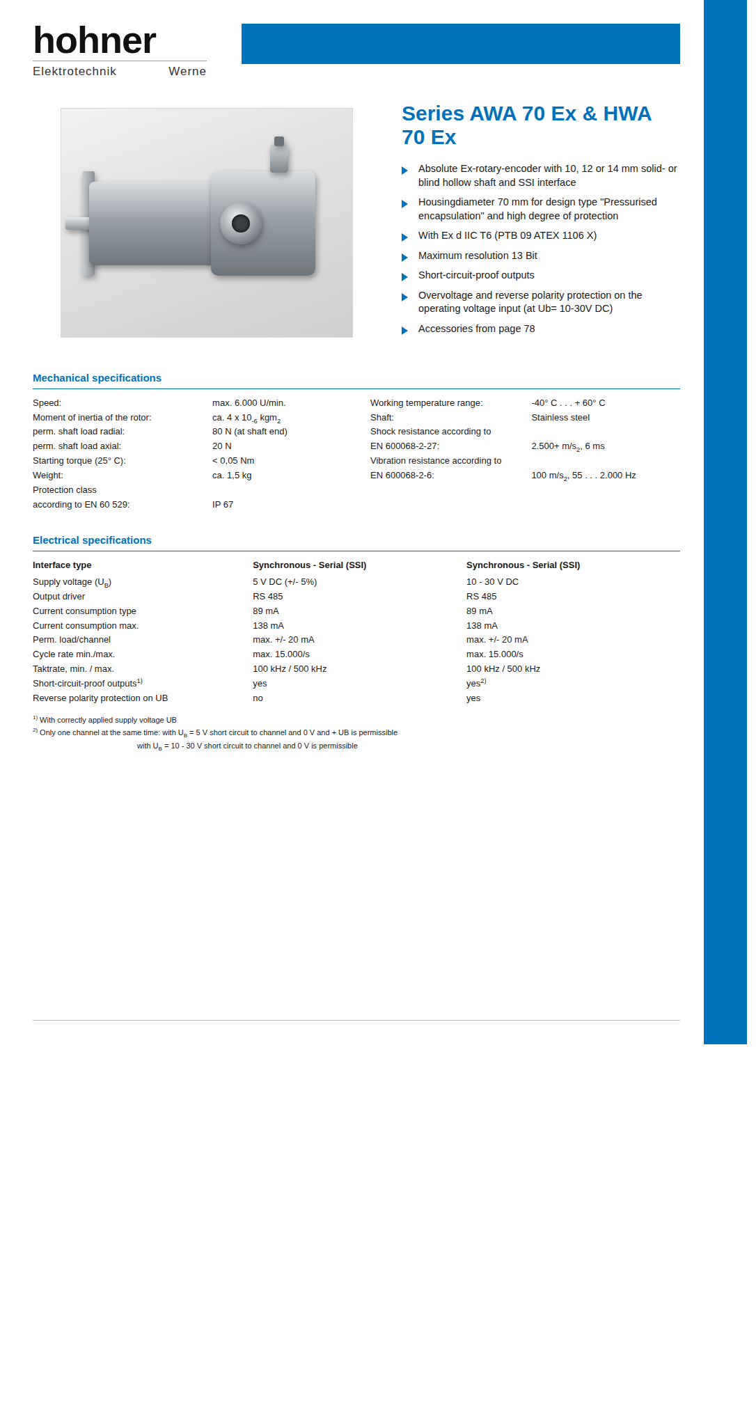Series AWA 70 Ex & HWA 70 Ex
Absolute Rotary Encoder
hohner
Elektrotechnik Werne
Series AWA 70 Ex & HWA 70 Ex
Absolute Ex-rotary-encoder with 10, 12 or 14 mm solid- or blind hollow shaft and SSI interface
Housingdiameter 70 mm for design type "Pressurised encapsulation" and high degree of protection
With Ex d IIC T6 (PTB 09 ATEX 1106 X)
Maximum resolution 13 Bit
Short-circuit-proof outputs
Overvoltage and reverse polarity protection on the operating voltage input (at Ub= 10-30V DC)
Accessories from page 78
Mechanical specifications
| Speed: | max. 6.000 U/min. |
| Moment of inertia of the rotor: | ca. 4 x 10 -6 kgm 2 |
| perm. shaft load radial: | 80 N (at shaft end) |
| perm. shaft load axial: | 20 N |
| Starting torque (25° C): | < 0,05 Nm |
| Weight: | ca. 1,5 kg |
| Protection class | |
| according to EN 60 529: | IP 67 |
| Working temperature range: | -40° C . . . + 60° C |
| Shaft: | Stainless steel |
| Shock resistance according to | |
| EN 600068-2-27: | 2.500+ m/s 2 , 6 ms |
| Vibration resistance according to | |
| EN 600068-2-6: | 100 m/s 2 , 55 . . . 2.000 Hz |
Electrical specifications
| Interface type | Synchronous - Serial (SSI) | Synchronous - Serial (SSI) |
| --- | --- | --- |
| Supply voltage (U B ) | 5 V DC (+/- 5%) | 10 - 30 V DC |
| Output driver | RS 485 | RS 485 |
| Current consumption type | 89 mA | 89 mA |
| Current consumption max. | 138 mA | 138 mA |
| Perm. load/channel | max. +/- 20 mA | max. +/- 20 mA |
| Cycle rate min./max. | max. 15.000/s | max. 15.000/s |
| Taktrate, min. / max. | 100 kHz / 500 kHz | 100 kHz / 500 kHz |
| Short-circuit-proof outputs 1) | yes | yes 2) |
| Reverse polarity protection on UB | no | yes |
1) With correctly applied supply voltage UB
2) Only one channel at the same time: with UB = 5 V short circuit to channel and 0 V and + UB is permissible
with UB = 10 - 30 V short circuit to channel and 0 V is permissible